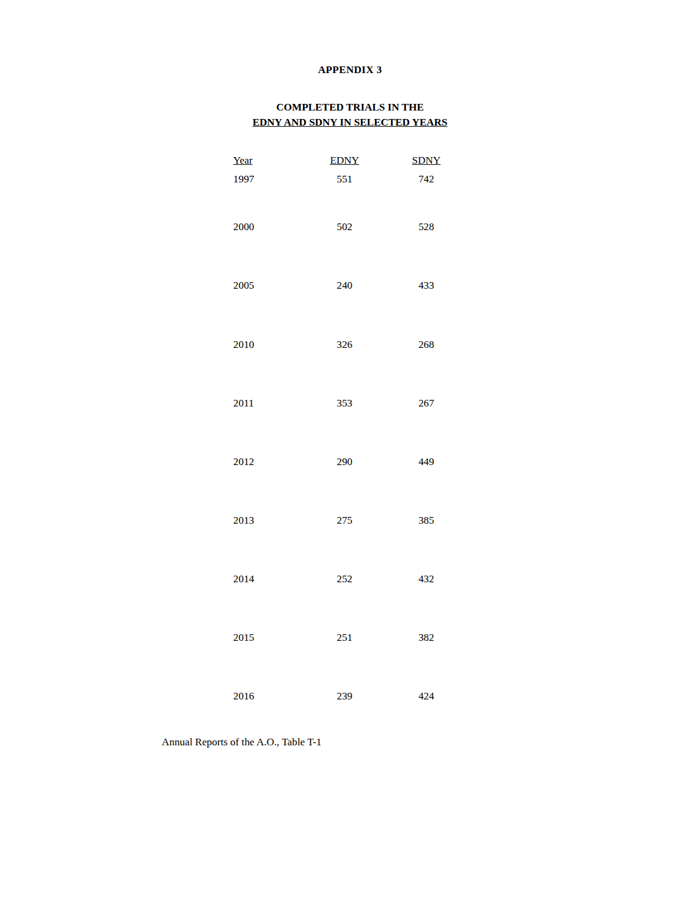APPENDIX 3
COMPLETED TRIALS IN THE
EDNY AND SDNY IN SELECTED YEARS
| Year | EDNY | SDNY |
| --- | --- | --- |
| 1997 | 551 | 742 |
| 2000 | 502 | 528 |
| 2005 | 240 | 433 |
| 2010 | 326 | 268 |
| 2011 | 353 | 267 |
| 2012 | 290 | 449 |
| 2013 | 275 | 385 |
| 2014 | 252 | 432 |
| 2015 | 251 | 382 |
| 2016 | 239 | 424 |
Annual Reports of the A.O., Table T-1